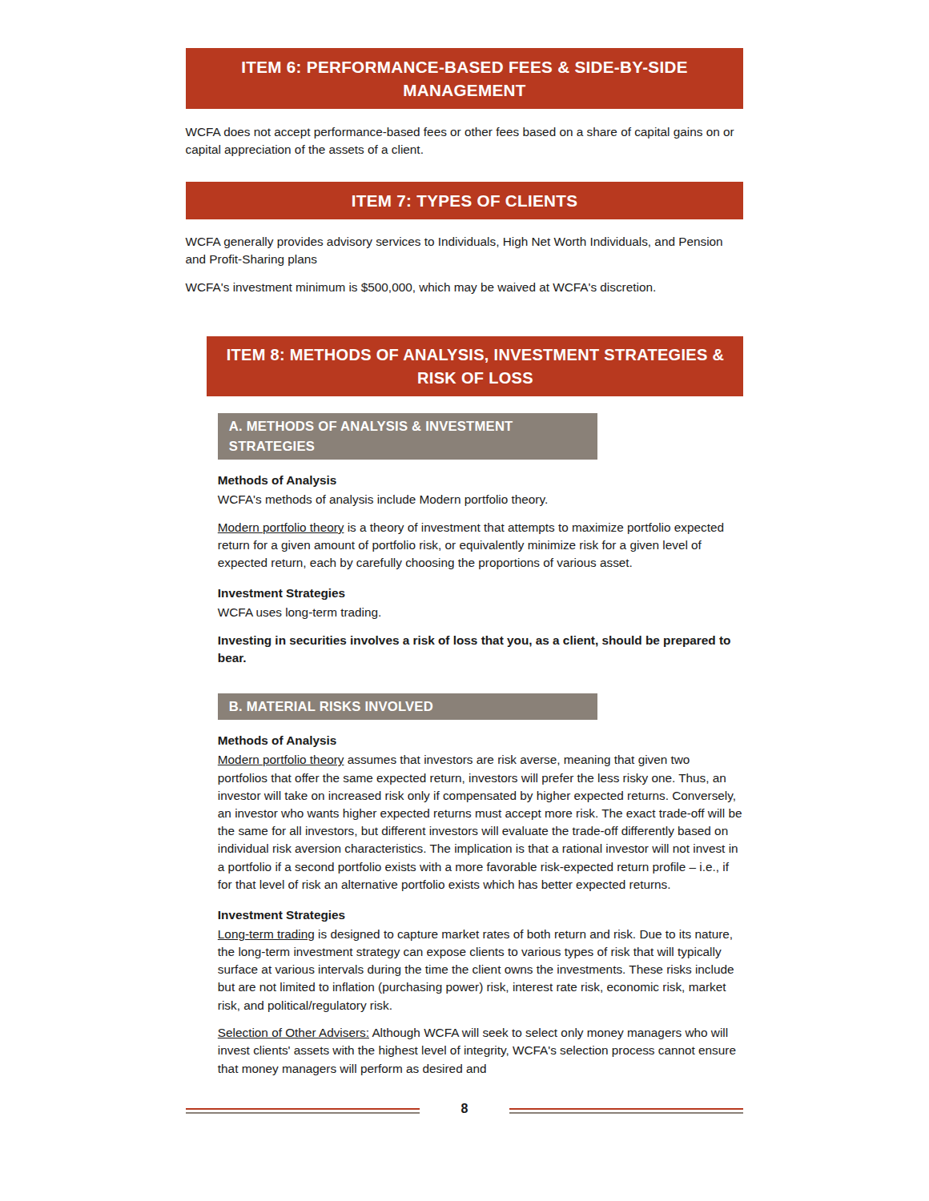Item 6: Performance-Based Fees & Side-by-Side Management
WCFA does not accept performance-based fees or other fees based on a share of capital gains on or capital appreciation of the assets of a client.
Item 7: Types of Clients
WCFA generally provides advisory services to Individuals, High Net Worth Individuals, and Pension and Profit-Sharing plans
WCFA's investment minimum is $500,000, which may be waived at WCFA's discretion.
Item 8: Methods of Analysis, Investment Strategies & Risk of Loss
A. Methods of Analysis & Investment Strategies
Methods of Analysis
WCFA's methods of analysis include Modern portfolio theory.
Modern portfolio theory is a theory of investment that attempts to maximize portfolio expected return for a given amount of portfolio risk, or equivalently minimize risk for a given level of expected return, each by carefully choosing the proportions of various asset.
Investment Strategies
WCFA uses long-term trading.
Investing in securities involves a risk of loss that you, as a client, should be prepared to bear.
B. Material Risks Involved
Methods of Analysis
Modern portfolio theory assumes that investors are risk averse, meaning that given two portfolios that offer the same expected return, investors will prefer the less risky one. Thus, an investor will take on increased risk only if compensated by higher expected returns. Conversely, an investor who wants higher expected returns must accept more risk. The exact trade-off will be the same for all investors, but different investors will evaluate the trade-off differently based on individual risk aversion characteristics. The implication is that a rational investor will not invest in a portfolio if a second portfolio exists with a more favorable risk-expected return profile – i.e., if for that level of risk an alternative portfolio exists which has better expected returns.
Investment Strategies
Long-term trading is designed to capture market rates of both return and risk. Due to its nature, the long-term investment strategy can expose clients to various types of risk that will typically surface at various intervals during the time the client owns the investments. These risks include but are not limited to inflation (purchasing power) risk, interest rate risk, economic risk, market risk, and political/regulatory risk.
Selection of Other Advisers: Although WCFA will seek to select only money managers who will invest clients' assets with the highest level of integrity, WCFA's selection process cannot ensure that money managers will perform as desired and
8